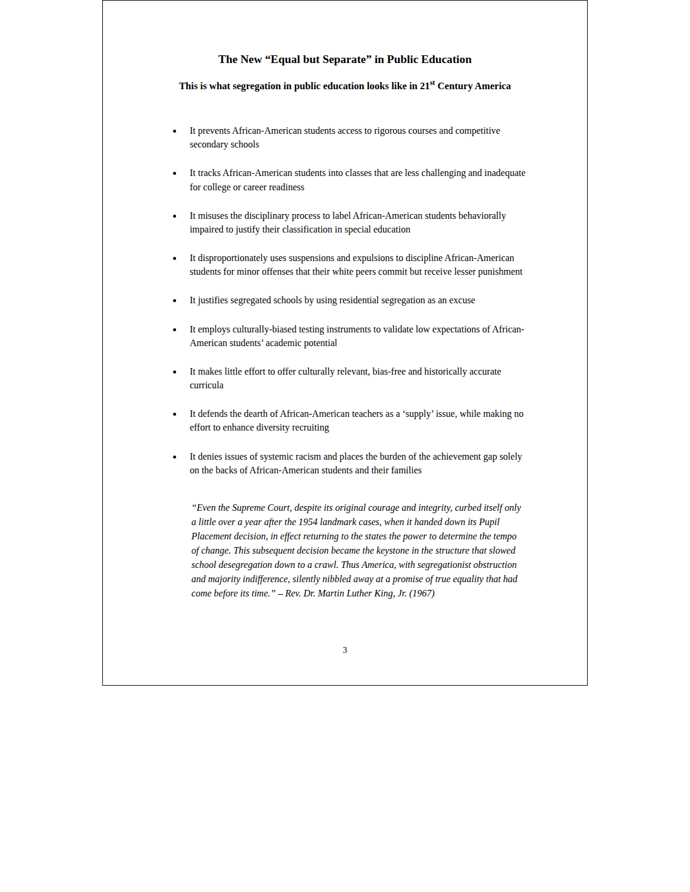The New “Equal but Separate” in Public Education
This is what segregation in public education looks like in 21st Century America
It prevents African-American students access to rigorous courses and competitive secondary schools
It tracks African-American students into classes that are less challenging and inadequate for college or career readiness
It misuses the disciplinary process to label African-American students behaviorally impaired to justify their classification in special education
It disproportionately uses suspensions and expulsions to discipline African-American students for minor offenses that their white peers commit but receive lesser punishment
It justifies segregated schools by using residential segregation as an excuse
It employs culturally-biased testing instruments to validate low expectations of African-American students’ academic potential
It makes little effort to offer culturally relevant, bias-free and historically accurate curricula
It defends the dearth of African-American teachers as a ‘supply’ issue, while making no effort to enhance diversity recruiting
It denies issues of systemic racism and places the burden of the achievement gap solely on the backs of African-American students and their families
“Even the Supreme Court, despite its original courage and integrity, curbed itself only a little over a year after the 1954 landmark cases, when it handed down its Pupil Placement decision, in effect returning to the states the power to determine the tempo of change. This subsequent decision became the keystone in the structure that slowed school desegregation down to a crawl. Thus America, with segregationist obstruction and majority indifference, silently nibbled away at a promise of true equality that had come before its time.” – Rev. Dr. Martin Luther King, Jr. (1967)
3